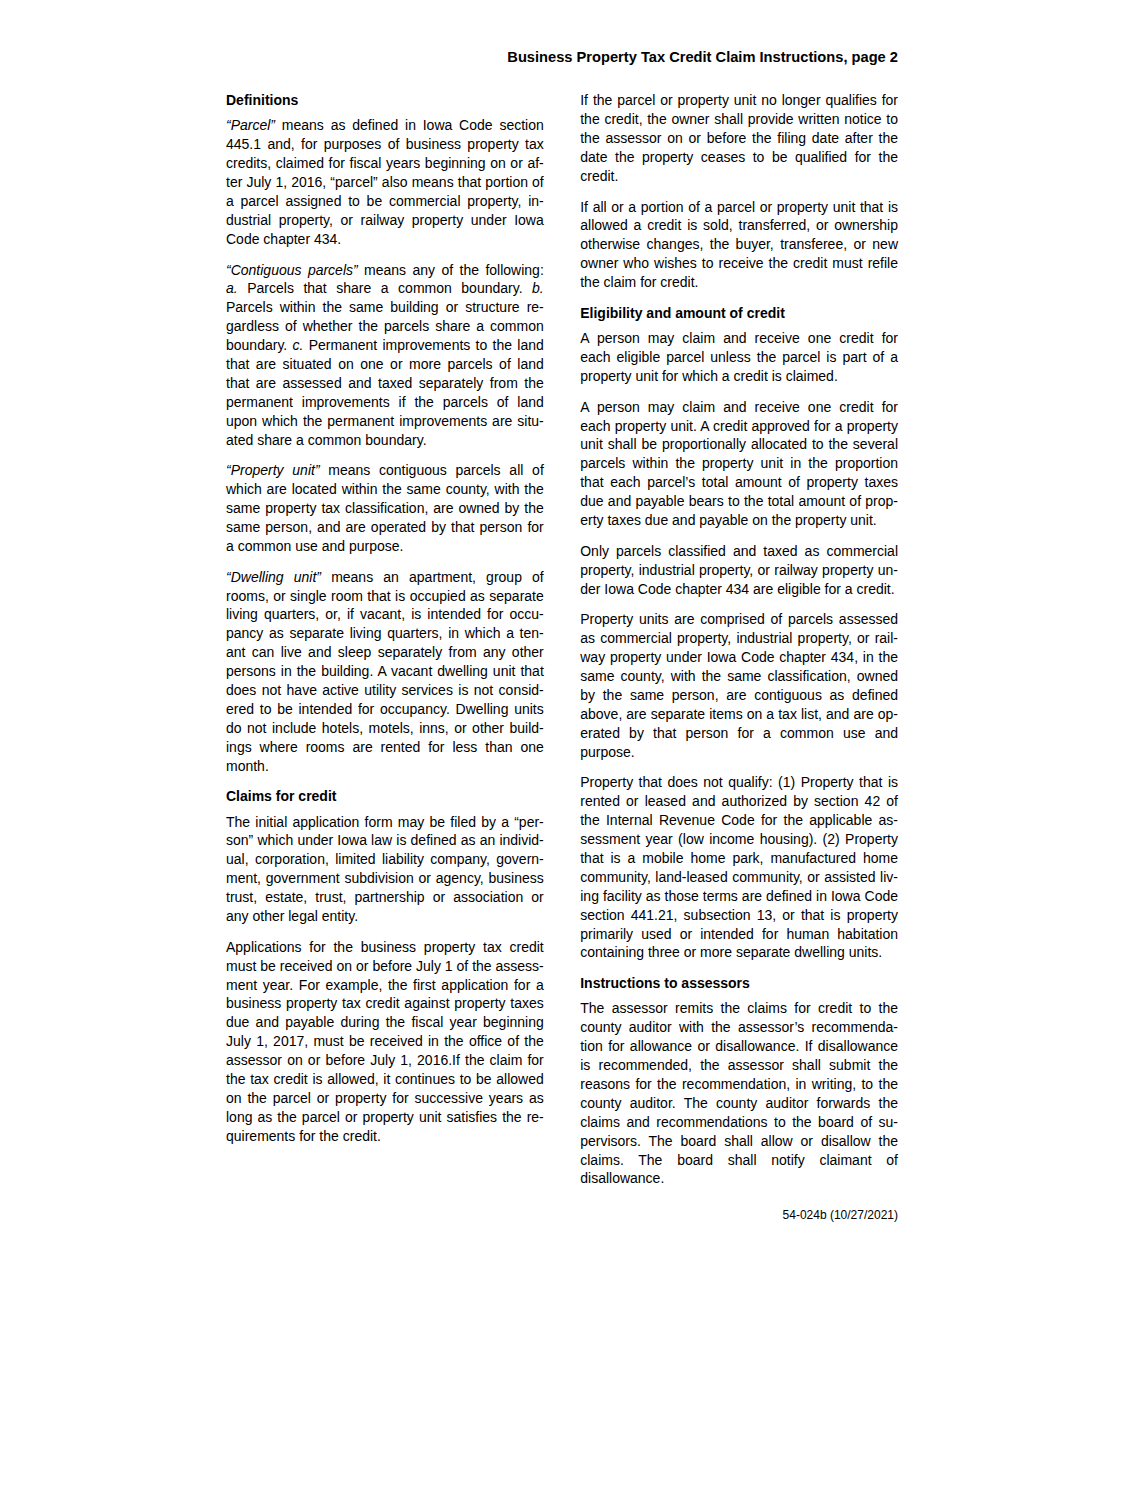Business Property Tax Credit Claim Instructions, page 2
Definitions
“Parcel” means as defined in Iowa Code section 445.1 and, for purposes of business property tax credits, claimed for fiscal years beginning on or after July 1, 2016, “parcel” also means that portion of a parcel assigned to be commercial property, industrial property, or railway property under Iowa Code chapter 434.
“Contiguous parcels” means any of the following: a. Parcels that share a common boundary. b. Parcels within the same building or structure regardless of whether the parcels share a common boundary. c. Permanent improvements to the land that are situated on one or more parcels of land that are assessed and taxed separately from the permanent improvements if the parcels of land upon which the permanent improvements are situated share a common boundary.
“Property unit” means contiguous parcels all of which are located within the same county, with the same property tax classification, are owned by the same person, and are operated by that person for a common use and purpose.
“Dwelling unit” means an apartment, group of rooms, or single room that is occupied as separate living quarters, or, if vacant, is intended for occupancy as separate living quarters, in which a tenant can live and sleep separately from any other persons in the building. A vacant dwelling unit that does not have active utility services is not considered to be intended for occupancy. Dwelling units do not include hotels, motels, inns, or other buildings where rooms are rented for less than one month.
Claims for credit
The initial application form may be filed by a “person” which under Iowa law is defined as an individual, corporation, limited liability company, government, government subdivision or agency, business trust, estate, trust, partnership or association or any other legal entity.
Applications for the business property tax credit must be received on or before July 1 of the assessment year. For example, the first application for a business property tax credit against property taxes due and payable during the fiscal year beginning July 1, 2017, must be received in the office of the assessor on or before July 1, 2016.If the claim for the tax credit is allowed, it continues to be allowed on the parcel or property for successive years as long as the parcel or property unit satisfies the requirements for the credit.
If the parcel or property unit no longer qualifies for the credit, the owner shall provide written notice to the assessor on or before the filing date after the date the property ceases to be qualified for the credit.
If all or a portion of a parcel or property unit that is allowed a credit is sold, transferred, or ownership otherwise changes, the buyer, transferee, or new owner who wishes to receive the credit must refile the claim for credit.
Eligibility and amount of credit
A person may claim and receive one credit for each eligible parcel unless the parcel is part of a property unit for which a credit is claimed.
A person may claim and receive one credit for each property unit. A credit approved for a property unit shall be proportionally allocated to the several parcels within the property unit in the proportion that each parcel’s total amount of property taxes due and payable bears to the total amount of property taxes due and payable on the property unit.
Only parcels classified and taxed as commercial property, industrial property, or railway property under Iowa Code chapter 434 are eligible for a credit.
Property units are comprised of parcels assessed as commercial property, industrial property, or railway property under Iowa Code chapter 434, in the same county, with the same classification, owned by the same person, are contiguous as defined above, are separate items on a tax list, and are operated by that person for a common use and purpose.
Property that does not qualify: (1) Property that is rented or leased and authorized by section 42 of the Internal Revenue Code for the applicable assessment year (low income housing). (2) Property that is a mobile home park, manufactured home community, land-leased community, or assisted living facility as those terms are defined in Iowa Code section 441.21, subsection 13, or that is property primarily used or intended for human habitation containing three or more separate dwelling units.
Instructions to assessors
The assessor remits the claims for credit to the county auditor with the assessor’s recommendation for allowance or disallowance. If disallowance is recommended, the assessor shall submit the reasons for the recommendation, in writing, to the county auditor. The county auditor forwards the claims and recommendations to the board of supervisors. The board shall allow or disallow the claims. The board shall notify claimant of disallowance.
54-024b (10/27/2021)